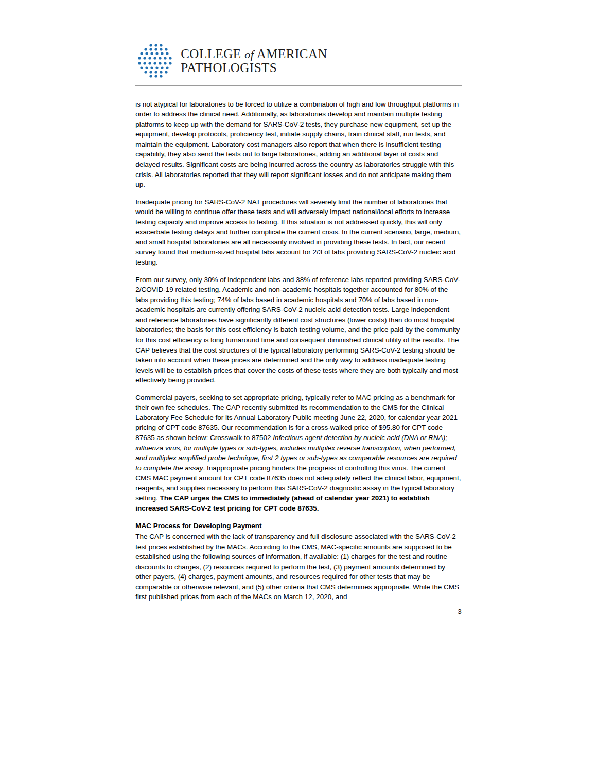COLLEGE of AMERICAN
PATHOLOGISTS
is not atypical for laboratories to be forced to utilize a combination of high and low throughput platforms in order to address the clinical need. Additionally, as laboratories develop and maintain multiple testing platforms to keep up with the demand for SARS-CoV-2 tests, they purchase new equipment, set up the equipment, develop protocols, proficiency test, initiate supply chains, train clinical staff, run tests, and maintain the equipment. Laboratory cost managers also report that when there is insufficient testing capability, they also send the tests out to large laboratories, adding an additional layer of costs and delayed results. Significant costs are being incurred across the country as laboratories struggle with this crisis. All laboratories reported that they will report significant losses and do not anticipate making them up.
Inadequate pricing for SARS-CoV-2 NAT procedures will severely limit the number of laboratories that would be willing to continue offer these tests and will adversely impact national/local efforts to increase testing capacity and improve access to testing. If this situation is not addressed quickly, this will only exacerbate testing delays and further complicate the current crisis. In the current scenario, large, medium, and small hospital laboratories are all necessarily involved in providing these tests. In fact, our recent survey found that medium-sized hospital labs account for 2/3 of labs providing SARS-CoV-2 nucleic acid testing.
From our survey, only 30% of independent labs and 38% of reference labs reported providing SARS-CoV-2/COVID-19 related testing. Academic and non-academic hospitals together accounted for 80% of the labs providing this testing; 74% of labs based in academic hospitals and 70% of labs based in non-academic hospitals are currently offering SARS-CoV-2 nucleic acid detection tests. Large independent and reference laboratories have significantly different cost structures (lower costs) than do most hospital laboratories; the basis for this cost efficiency is batch testing volume, and the price paid by the community for this cost efficiency is long turnaround time and consequent diminished clinical utility of the results. The CAP believes that the cost structures of the typical laboratory performing SARS-CoV-2 testing should be taken into account when these prices are determined and the only way to address inadequate testing levels will be to establish prices that cover the costs of these tests where they are both typically and most effectively being provided.
Commercial payers, seeking to set appropriate pricing, typically refer to MAC pricing as a benchmark for their own fee schedules. The CAP recently submitted its recommendation to the CMS for the Clinical Laboratory Fee Schedule for its Annual Laboratory Public meeting June 22, 2020, for calendar year 2021 pricing of CPT code 87635. Our recommendation is for a cross-walked price of $95.80 for CPT code 87635 as shown below: Crosswalk to 87502 Infectious agent detection by nucleic acid (DNA or RNA); influenza virus, for multiple types or sub-types, includes multiplex reverse transcription, when performed, and multiplex amplified probe technique, first 2 types or sub-types as comparable resources are required to complete the assay. Inappropriate pricing hinders the progress of controlling this virus. The current CMS MAC payment amount for CPT code 87635 does not adequately reflect the clinical labor, equipment, reagents, and supplies necessary to perform this SARS-CoV-2 diagnostic assay in the typical laboratory setting. The CAP urges the CMS to immediately (ahead of calendar year 2021) to establish increased SARS-CoV-2 test pricing for CPT code 87635.
MAC Process for Developing Payment
The CAP is concerned with the lack of transparency and full disclosure associated with the SARS-CoV-2 test prices established by the MACs. According to the CMS, MAC-specific amounts are supposed to be established using the following sources of information, if available: (1) charges for the test and routine discounts to charges, (2) resources required to perform the test, (3) payment amounts determined by other payers, (4) charges, payment amounts, and resources required for other tests that may be comparable or otherwise relevant, and (5) other criteria that CMS determines appropriate. While the CMS first published prices from each of the MACs on March 12, 2020, and
3